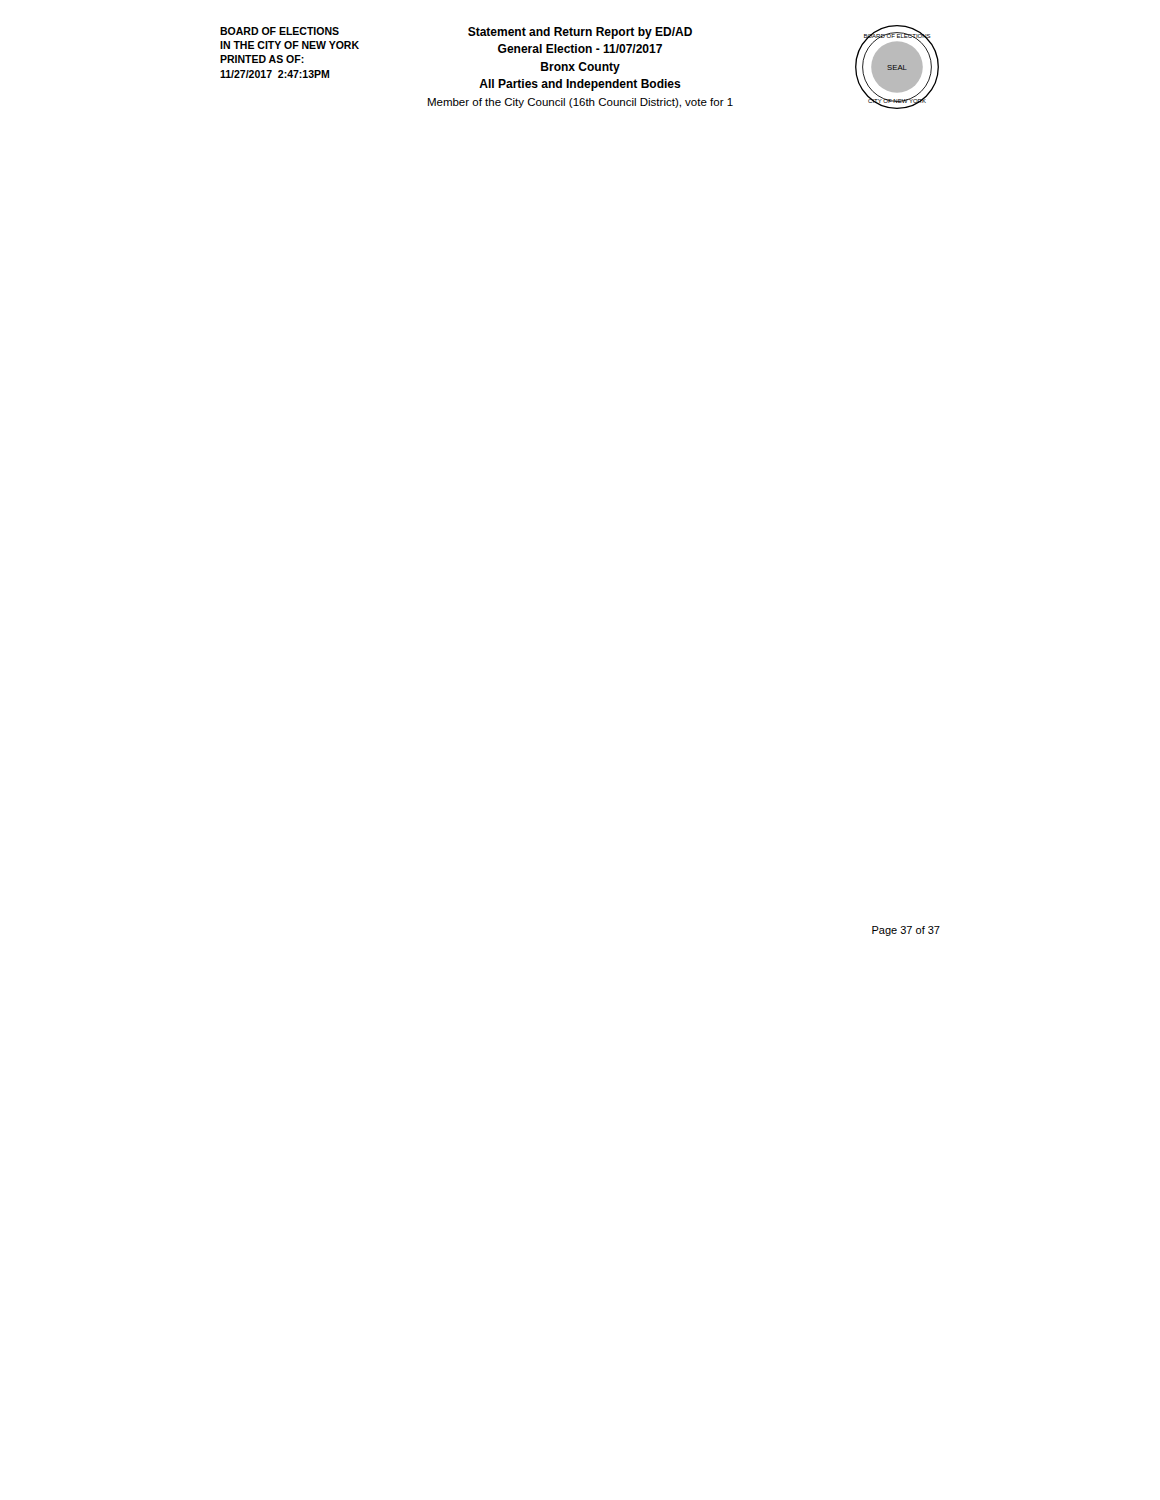BOARD OF ELECTIONS
IN THE CITY OF NEW YORK
PRINTED AS OF:
11/27/2017 2:47:13PM
Statement and Return Report by ED/AD
General Election - 11/07/2017
Bronx County
All Parties and Independent Bodies
Member of the City Council (16th Council District), vote for 1
Page 37 of 37